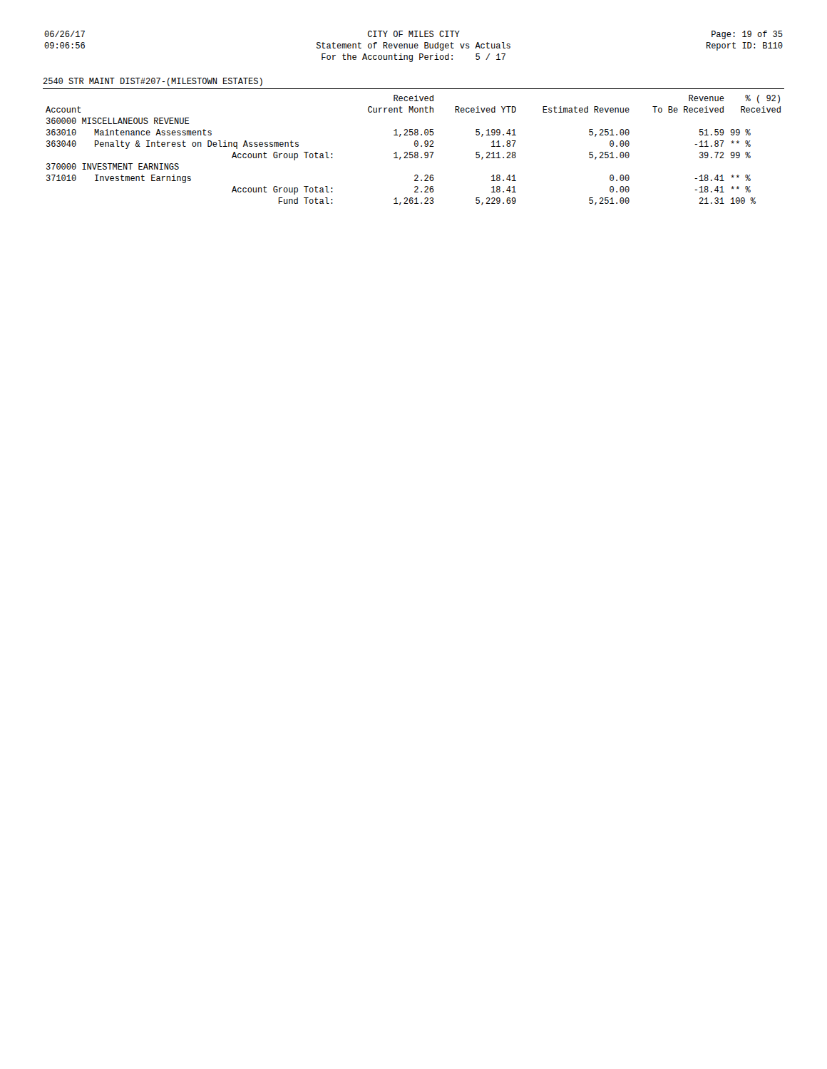| 06/26/17 | CITY OF MILES CITY | Page: 19 of 35 |
| 09:06:56 | Statement of Revenue Budget vs Actuals | Report ID: B110 |
| | For the Accounting Period: 5 / 17 | |
2540 STR MAINT DIST#207-(MILESTOWN ESTATES)
| | Received | | | Revenue | % ( 92) |
| --- | --- | --- | --- | --- | --- |
| Account | Current Month | Received YTD | Estimated Revenue | To Be Received | Received |
| 360000 MISCELLANEOUS REVENUE |
| 363010 | Maintenance Assessments | 1,258.05 | 5,199.41 | 5,251.00 | 51.59 | 99 % |
| 363040 | Penalty & Interest on Delinq Assessments | 0.92 | 11.87 | 0.00 | -11.87 | ** % |
| | Account Group Total: | 1,258.97 | 5,211.28 | 5,251.00 | 39.72 | 99 % |
| 370000 INVESTMENT EARNINGS |
| 371010 | Investment Earnings | 2.26 | 18.41 | 0.00 | -18.41 | ** % |
| | Account Group Total: | 2.26 | 18.41 | 0.00 | -18.41 | ** % |
| | Fund Total: | 1,261.23 | 5,229.69 | 5,251.00 | 21.31 | 100 % |